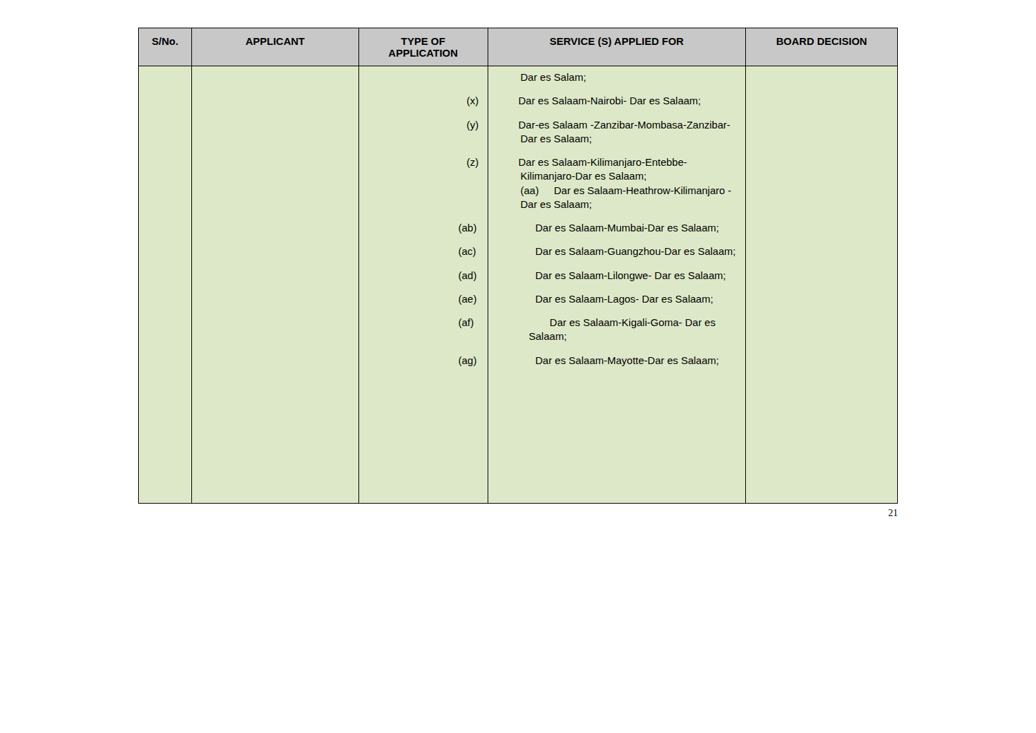| S/No. | APPLICANT | TYPE OF APPLICATION | SERVICE (S) APPLIED FOR | BOARD DECISION |
| --- | --- | --- | --- | --- |
| | | | Dar es Salam; (x) Dar es Salaam-Nairobi- Dar es Salaam; (y) Dar-es Salaam -Zanzibar-Mombasa-Zanzibar-Dar es Salaam; (z) Dar es Salaam-Kilimanjaro-Entebbe-Kilimanjaro-Dar es Salaam; (aa) Dar es Salaam-Heathrow-Kilimanjaro -Dar es Salaam; (ab) Dar es Salaam-Mumbai-Dar es Salaam; (ac) Dar es Salaam-Guangzhou-Dar es Salaam; (ad) Dar es Salaam-Lilongwe- Dar es Salaam; (ae) Dar es Salaam-Lagos- Dar es Salaam; (af) Dar es Salaam-Kigali-Goma- Dar es Salaam; (ag) Dar es Salaam-Mayotte-Dar es Salaam; | |
21